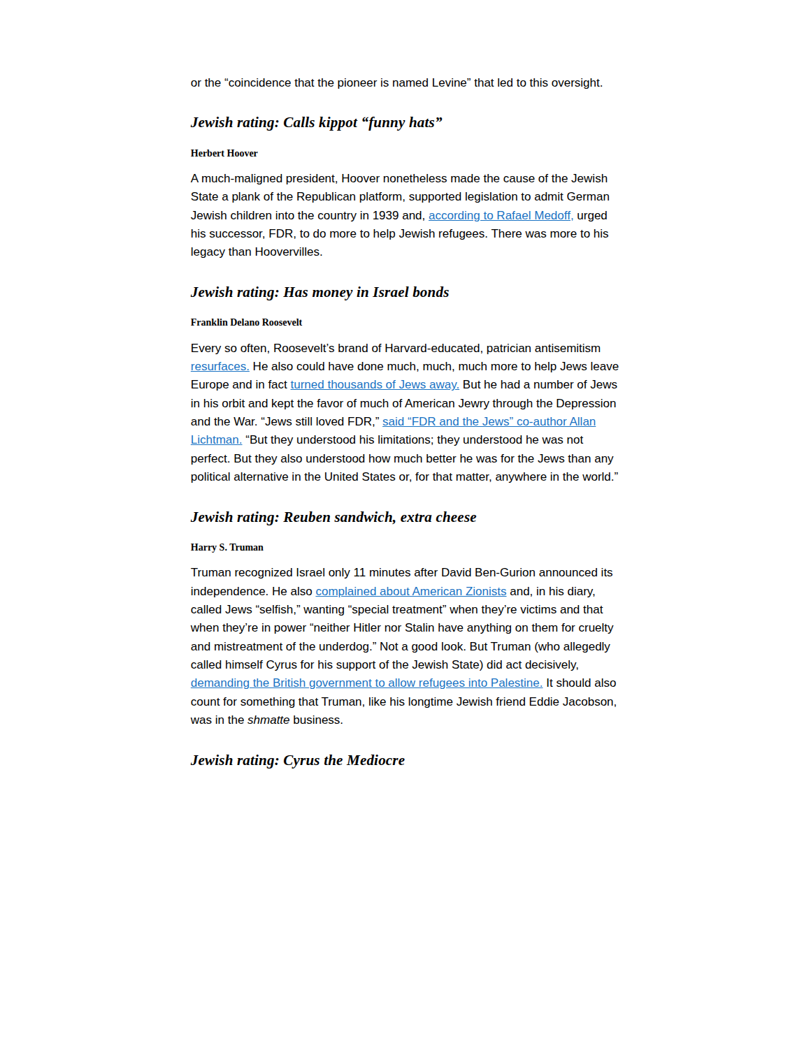or the “coincidence that the pioneer is named Levine” that led to this oversight.
Jewish rating: Calls kippot “funny hats”
Herbert Hoover
A much-maligned president, Hoover nonetheless made the cause of the Jewish State a plank of the Republican platform, supported legislation to admit German Jewish children into the country in 1939 and, according to Rafael Medoff, urged his successor, FDR, to do more to help Jewish refugees. There was more to his legacy than Hoovervilles.
Jewish rating: Has money in Israel bonds
Franklin Delano Roosevelt
Every so often, Roosevelt’s brand of Harvard-educated, patrician antisemitism resurfaces. He also could have done much, much, much more to help Jews leave Europe and in fact turned thousands of Jews away. But he had a number of Jews in his orbit and kept the favor of much of American Jewry through the Depression and the War. “Jews still loved FDR,” said “FDR and the Jews” co-author Allan Lichtman. “But they understood his limitations; they understood he was not perfect. But they also understood how much better he was for the Jews than any political alternative in the United States or, for that matter, anywhere in the world.”
Jewish rating: Reuben sandwich, extra cheese
Harry S. Truman
Truman recognized Israel only 11 minutes after David Ben-Gurion announced its independence. He also complained about American Zionists and, in his diary, called Jews “selfish,” wanting “special treatment” when they’re victims and that when they’re in power “neither Hitler nor Stalin have anything on them for cruelty and mistreatment of the underdog.” Not a good look. But Truman (who allegedly called himself Cyrus for his support of the Jewish State) did act decisively, demanding the British government to allow refugees into Palestine. It should also count for something that Truman, like his longtime Jewish friend Eddie Jacobson, was in the shmatte business.
Jewish rating: Cyrus the Mediocre